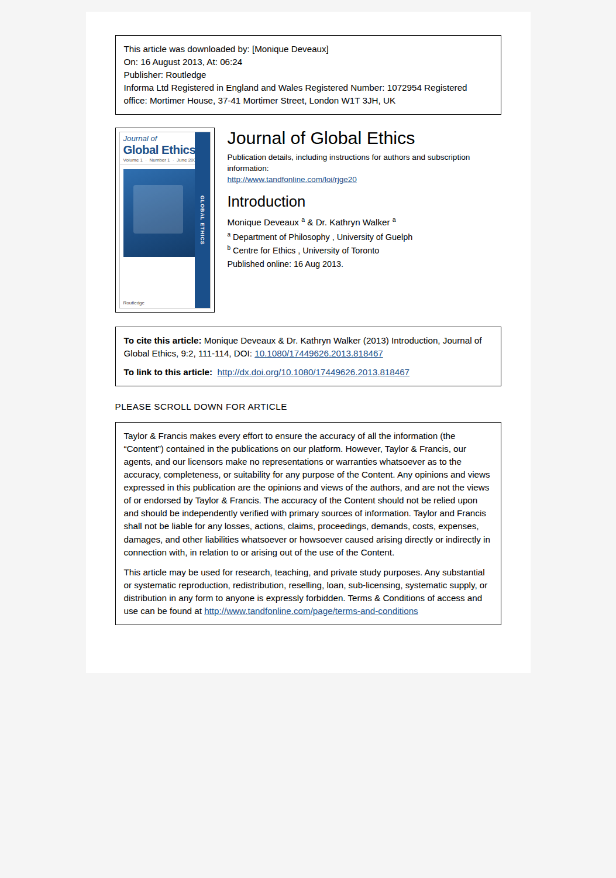This article was downloaded by: [Monique Deveaux]
On: 16 August 2013, At: 06:24
Publisher: Routledge
Informa Ltd Registered in England and Wales Registered Number: 1072954 Registered office: Mortimer House, 37-41 Mortimer Street, London W1T 3JH, UK
Journal of Global Ethics
Volume 1 · Number 1 · June 2005
GLOBAL ETHICS
Routledge
Journal of Global Ethics
Publication details, including instructions for authors and subscription information:
http://www.tandfonline.com/loi/rjge20
Introduction
Monique Deveaux a & Dr. Kathryn Walker a
a Department of Philosophy , University of Guelph
b Centre for Ethics , University of Toronto
Published online: 16 Aug 2013.
To cite this article: Monique Deveaux & Dr. Kathryn Walker (2013) Introduction, Journal of Global Ethics, 9:2, 111-114, DOI: 10.1080/17449626.2013.818467
To link to this article: http://dx.doi.org/10.1080/17449626.2013.818467
PLEASE SCROLL DOWN FOR ARTICLE
Taylor & Francis makes every effort to ensure the accuracy of all the information (the “Content”) contained in the publications on our platform. However, Taylor & Francis, our agents, and our licensors make no representations or warranties whatsoever as to the accuracy, completeness, or suitability for any purpose of the Content. Any opinions and views expressed in this publication are the opinions and views of the authors, and are not the views of or endorsed by Taylor & Francis. The accuracy of the Content should not be relied upon and should be independently verified with primary sources of information. Taylor and Francis shall not be liable for any losses, actions, claims, proceedings, demands, costs, expenses, damages, and other liabilities whatsoever or howsoever caused arising directly or indirectly in connection with, in relation to or arising out of the use of the Content.
This article may be used for research, teaching, and private study purposes. Any substantial or systematic reproduction, redistribution, reselling, loan, sub-licensing, systematic supply, or distribution in any form to anyone is expressly forbidden. Terms & Conditions of access and use can be found at http://www.tandfonline.com/page/terms-and-conditions